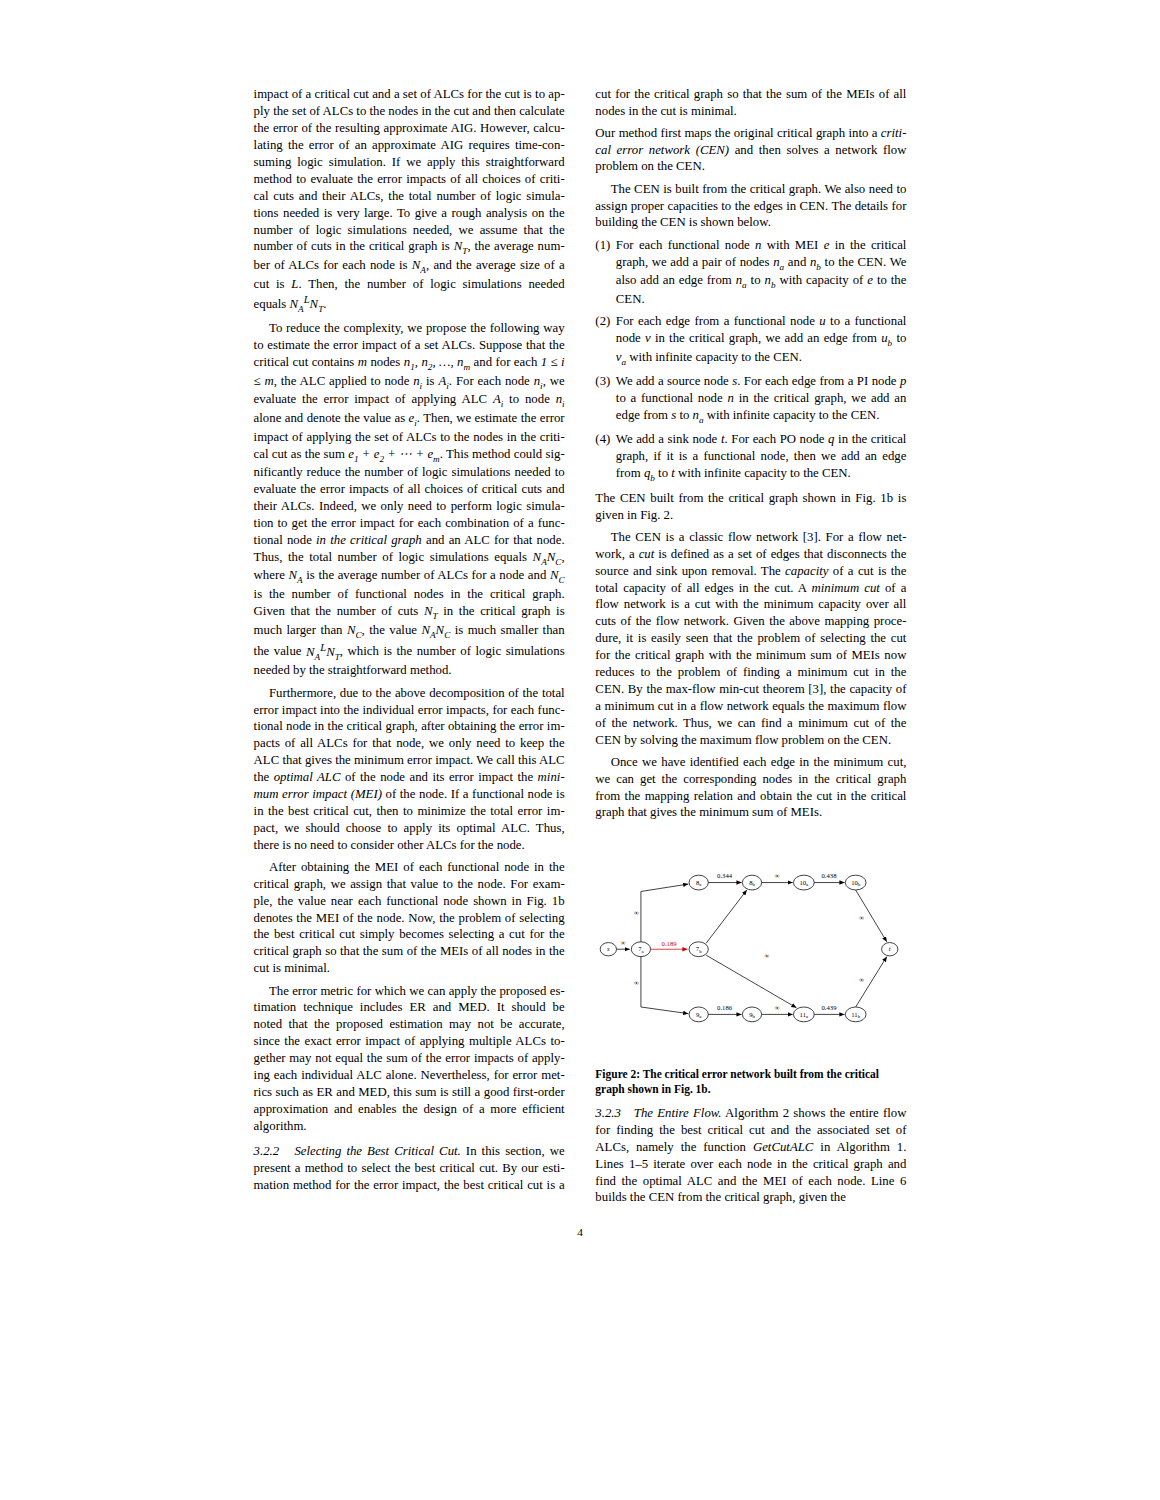impact of a critical cut and a set of ALCs for the cut is to apply the set of ALCs to the nodes in the cut and then calculate the error of the resulting approximate AIG. However, calculating the error of an approximate AIG requires time-consuming logic simulation. If we apply this straightforward method to evaluate the error impacts of all choices of critical cuts and their ALCs, the total number of logic simulations needed is very large. To give a rough analysis on the number of logic simulations needed, we assume that the number of cuts in the critical graph is NT, the average number of ALCs for each node is NA, and the average size of a cut is L. Then, the number of logic simulations needed equals NALNT.
To reduce the complexity, we propose the following way to estimate the error impact of a set ALCs. Suppose that the critical cut contains m nodes n1, n2, …, nm and for each 1 ≤ i ≤ m, the ALC applied to node ni is Ai. For each node ni, we evaluate the error impact of applying ALC Ai to node ni alone and denote the value as ei. Then, we estimate the error impact of applying the set of ALCs to the nodes in the critical cut as the sum e1 + e2 + ⋯ + em. This method could significantly reduce the number of logic simulations needed to evaluate the error impacts of all choices of critical cuts and their ALCs. Indeed, we only need to perform logic simulation to get the error impact for each combination of a functional node in the critical graph and an ALC for that node. Thus, the total number of logic simulations equals NANC, where NA is the average number of ALCs for a node and NC is the number of functional nodes in the critical graph. Given that the number of cuts NT in the critical graph is much larger than NC, the value NANC is much smaller than the value NALNT, which is the number of logic simulations needed by the straightforward method.
Furthermore, due to the above decomposition of the total error impact into the individual error impacts, for each functional node in the critical graph, after obtaining the error impacts of all ALCs for that node, we only need to keep the ALC that gives the minimum error impact. We call this ALC the optimal ALC of the node and its error impact the minimum error impact (MEI) of the node. If a functional node is in the best critical cut, then to minimize the total error impact, we should choose to apply its optimal ALC. Thus, there is no need to consider other ALCs for the node.
After obtaining the MEI of each functional node in the critical graph, we assign that value to the node. For example, the value near each functional node shown in Fig. 1b denotes the MEI of the node. Now, the problem of selecting the best critical cut simply becomes selecting a cut for the critical graph so that the sum of the MEIs of all nodes in the cut is minimal.
The error metric for which we can apply the proposed estimation technique includes ER and MED. It should be noted that the proposed estimation may not be accurate, since the exact error impact of applying multiple ALCs together may not equal the sum of the error impacts of applying each individual ALC alone. Nevertheless, for error metrics such as ER and MED, this sum is still a good first-order approximation and enables the design of a more efficient algorithm.
3.2.2 Selecting the Best Critical Cut. In this section, we present a method to select the best critical cut. By our estimation method for the error impact, the best critical cut is a cut for the critical graph so that the sum of the MEIs of all nodes in the cut is minimal.
Our method first maps the original critical graph into a critical error network (CEN) and then solves a network flow problem on the CEN.
The CEN is built from the critical graph. We also need to assign proper capacities to the edges in CEN. The details for building the CEN is shown below.
For each functional node n with MEI e in the critical graph, we add a pair of nodes na and nb to the CEN. We also add an edge from na to nb with capacity of e to the CEN.
For each edge from a functional node u to a functional node v in the critical graph, we add an edge from ub to va with infinite capacity to the CEN.
We add a source node s. For each edge from a PI node p to a functional node n in the critical graph, we add an edge from s to na with infinite capacity to the CEN.
We add a sink node t. For each PO node q in the critical graph, if it is a functional node, then we add an edge from qb to t with infinite capacity to the CEN.
The CEN built from the critical graph shown in Fig. 1b is given in Fig. 2.
The CEN is a classic flow network [3]. For a flow network, a cut is defined as a set of edges that disconnects the source and sink upon removal. The capacity of a cut is the total capacity of all edges in the cut. A minimum cut of a flow network is a cut with the minimum capacity over all cuts of the flow network. Given the above mapping procedure, it is easily seen that the problem of selecting the cut for the critical graph with the minimum sum of MEIs now reduces to the problem of finding a minimum cut in the CEN. By the max-flow min-cut theorem [3], the capacity of a minimum cut in a flow network equals the maximum flow of the network. Thus, we can find a minimum cut of the CEN by solving the maximum flow problem on the CEN.
Once we have identified each edge in the minimum cut, we can get the corresponding nodes in the critical graph from the mapping relation and obtain the cut in the critical graph that gives the minimum sum of MEIs.
s 7a 7b 8a 8b 10a 10b 9a 9b 11a 11b t ∞ 0.189 ∞ ∞ 0.344 ∞ 0.438 0.186 ∞ 0.439 ∞ ∞ ∞
Figure 2: The critical error network built from the critical graph shown in Fig. 1b.
3.2.3 The Entire Flow. Algorithm 2 shows the entire flow for finding the best critical cut and the associated set of ALCs, namely the function GetCutALC in Algorithm 1. Lines 1–5 iterate over each node in the critical graph and find the optimal ALC and the MEI of each node. Line 6 builds the CEN from the critical graph, given the
4